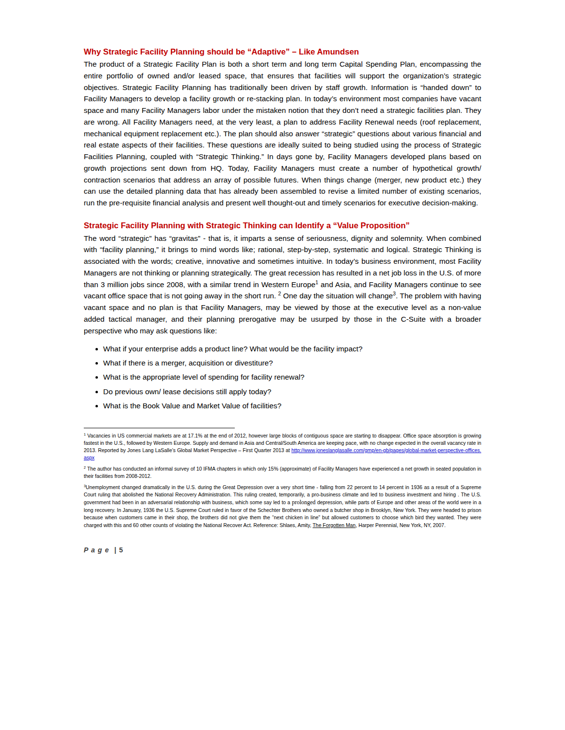Why Strategic Facility Planning should be “Adaptive” – Like Amundsen
The product of a Strategic Facility Plan is both a short term and long term Capital Spending Plan, encompassing the entire portfolio of owned and/or leased space, that ensures that facilities will support the organization’s strategic objectives. Strategic Facility Planning has traditionally been driven by staff growth. Information is “handed down” to Facility Managers to develop a facility growth or re-stacking plan. In today’s environment most companies have vacant space and many Facility Managers labor under the mistaken notion that they don’t need a strategic facilities plan. They are wrong. All Facility Managers need, at the very least, a plan to address Facility Renewal needs (roof replacement, mechanical equipment replacement etc.). The plan should also answer “strategic” questions about various financial and real estate aspects of their facilities. These questions are ideally suited to being studied using the process of Strategic Facilities Planning, coupled with “Strategic Thinking.” In days gone by, Facility Managers developed plans based on growth projections sent down from HQ. Today, Facility Managers must create a number of hypothetical growth/ contraction scenarios that address an array of possible futures. When things change (merger, new product etc.) they can use the detailed planning data that has already been assembled to revise a limited number of existing scenarios, run the pre-requisite financial analysis and present well thought-out and timely scenarios for executive decision-making.
Strategic Facility Planning with Strategic Thinking can Identify a “Value Proposition”
The word “strategic” has “gravitas” - that is, it imparts a sense of seriousness, dignity and solemnity. When combined with “facility planning,” it brings to mind words like; rational, step-by-step, systematic and logical. Strategic Thinking is associated with the words; creative, innovative and sometimes intuitive. In today’s business environment, most Facility Managers are not thinking or planning strategically. The great recession has resulted in a net job loss in the U.S. of more than 3 million jobs since 2008, with a similar trend in Western Europe1 and Asia, and Facility Managers continue to see vacant office space that is not going away in the short run. 2 One day the situation will change3. The problem with having vacant space and no plan is that Facility Managers, may be viewed by those at the executive level as a non-value added tactical manager, and their planning prerogative may be usurped by those in the C-Suite with a broader perspective who may ask questions like:
What if your enterprise adds a product line? What would be the facility impact?
What if there is a merger, acquisition or divestiture?
What is the appropriate level of spending for facility renewal?
Do previous own/ lease decisions still apply today?
What is the Book Value and Market Value of facilities?
1 Vacancies in US commercial markets are at 17.1% at the end of 2012, however large blocks of contiguous space are starting to disappear. Office space absorption is growing fastest in the U.S., followed by Western Europe. Supply and demand in Asia and Central/South America are keeping pace, with no change expected in the overall vacancy rate in 2013. Reported by Jones Lang LaSalle’s Global Market Perspective – First Quarter 2013 at http://www.joneslanglasalle.com/gmp/en-gb/pages/global-market-perspective-offices.aspx
2 The author has conducted an informal survey of 10 IFMA chapters in which only 15% (approximate) of Facility Managers have experienced a net growth in seated population in their facilities from 2008-2012.
3Unemployment changed dramatically in the U.S. during the Great Depression over a very short time - falling from 22 percent to 14 percent in 1936 as a result of a Supreme Court ruling that abolished the National Recovery Administration. This ruling created, temporarily, a pro-business climate and led to business investment and hiring . The U.S. government had been in an adversarial relationship with business, which some say led to a prolonged depression, while parts of Europe and other areas of the world were in a long recovery. In January, 1936 the U.S. Supreme Court ruled in favor of the Schechter Brothers who owned a butcher shop in Brooklyn, New York. They were headed to prison because when customers came in their shop, the brothers did not give them the “next chicken in line” but allowed customers to choose which bird they wanted. They were charged with this and 60 other counts of violating the National Recover Act. Reference: Shlaes, Amity, The Forgotten Man, Harper Perennial, New York, NY, 2007.
P a g e | 5